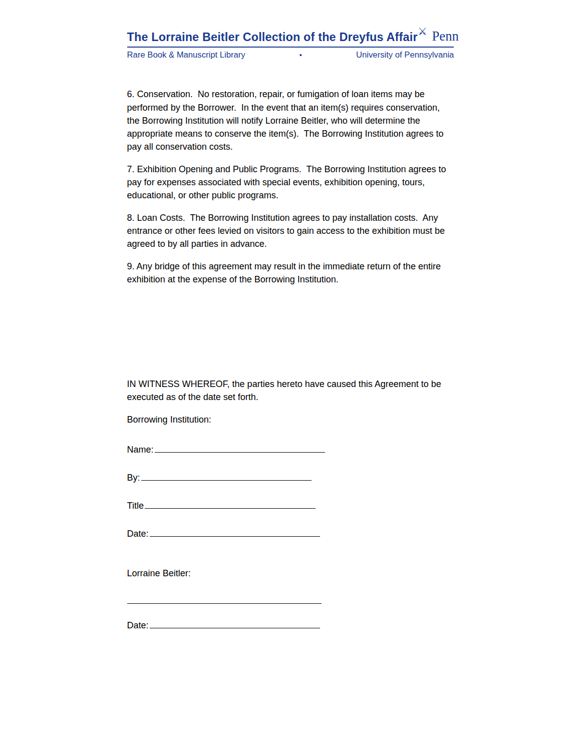The Lorraine Beitler Collection of the Dreyfus Affair
⚔Penn
Rare Book & Manuscript Library • University of Pennsylvania
6. Conservation. No restoration, repair, or fumigation of loan items may be performed by the Borrower. In the event that an item(s) requires conservation, the Borrowing Institution will notify Lorraine Beitler, who will determine the appropriate means to conserve the item(s). The Borrowing Institution agrees to pay all conservation costs.
7. Exhibition Opening and Public Programs. The Borrowing Institution agrees to pay for expenses associated with special events, exhibition opening, tours, educational, or other public programs.
8. Loan Costs. The Borrowing Institution agrees to pay installation costs. Any entrance or other fees levied on visitors to gain access to the exhibition must be agreed to by all parties in advance.
9. Any bridge of this agreement may result in the immediate return of the entire exhibition at the expense of the Borrowing Institution.
IN WITNESS WHEREOF, the parties hereto have caused this Agreement to be executed as of the date set forth.
Borrowing Institution:
Name:
By:
Title
Date:
Lorraine Beitler:
Date: